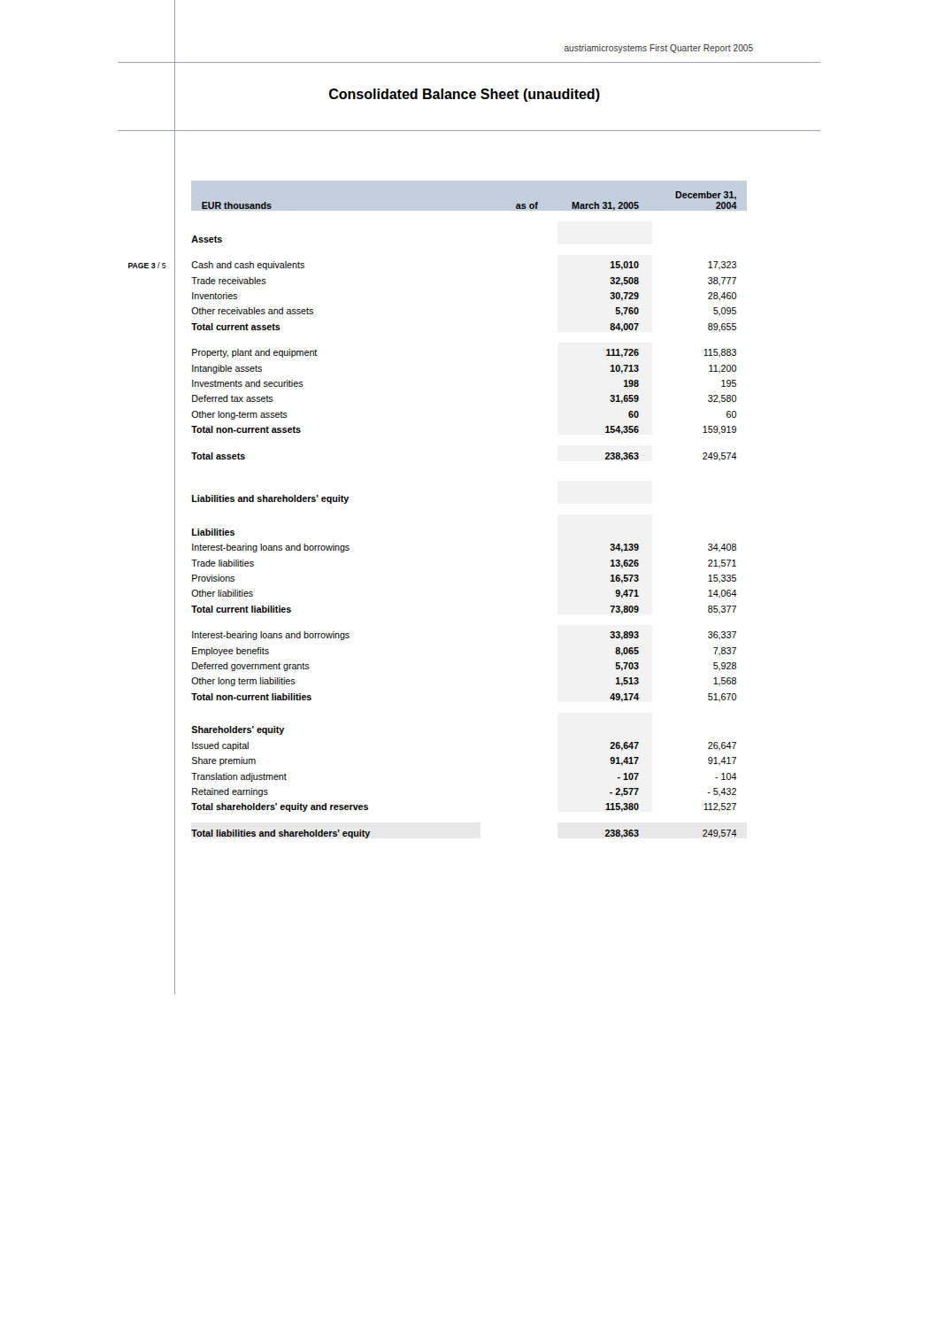austriamicrosystems First Quarter Report 2005
Consolidated Balance Sheet (unaudited)
PAGE 3 / 5
| EUR thousands | as of | March 31, 2005 | December 31, 2004 |
| --- | --- | --- | --- |
| Assets | | | |
| Cash and cash equivalents | | 15,010 | 17,323 |
| Trade receivables | | 32,508 | 38,777 |
| Inventories | | 30,729 | 28,460 |
| Other receivables and assets | | 5,760 | 5,095 |
| Total current assets | | 84,007 | 89,655 |
| Property, plant and equipment | | 111,726 | 115,883 |
| Intangible assets | | 10,713 | 11,200 |
| Investments and securities | | 198 | 195 |
| Deferred tax assets | | 31,659 | 32,580 |
| Other long-term assets | | 60 | 60 |
| Total non-current assets | | 154,356 | 159,919 |
| Total assets | | 238,363 | 249,574 |
| Liabilities and shareholders' equity | | | |
| Liabilities | | | |
| Interest-bearing loans and borrowings | | 34,139 | 34,408 |
| Trade liabilities | | 13,626 | 21,571 |
| Provisions | | 16,573 | 15,335 |
| Other liabilities | | 9,471 | 14,064 |
| Total current liabilities | | 73,809 | 85,377 |
| Interest-bearing loans and borrowings | | 33,893 | 36,337 |
| Employee benefits | | 8,065 | 7,837 |
| Deferred government grants | | 5,703 | 5,928 |
| Other long term liabilities | | 1,513 | 1,568 |
| Total non-current liabilities | | 49,174 | 51,670 |
| Shareholders' equity | | | |
| Issued capital | | 26,647 | 26,647 |
| Share premium | | 91,417 | 91,417 |
| Translation adjustment | | - 107 | - 104 |
| Retained earnings | | - 2,577 | - 5,432 |
| Total shareholders' equity and reserves | | 115,380 | 112,527 |
| Total liabilities and shareholders' equity | | 238,363 | 249,574 |